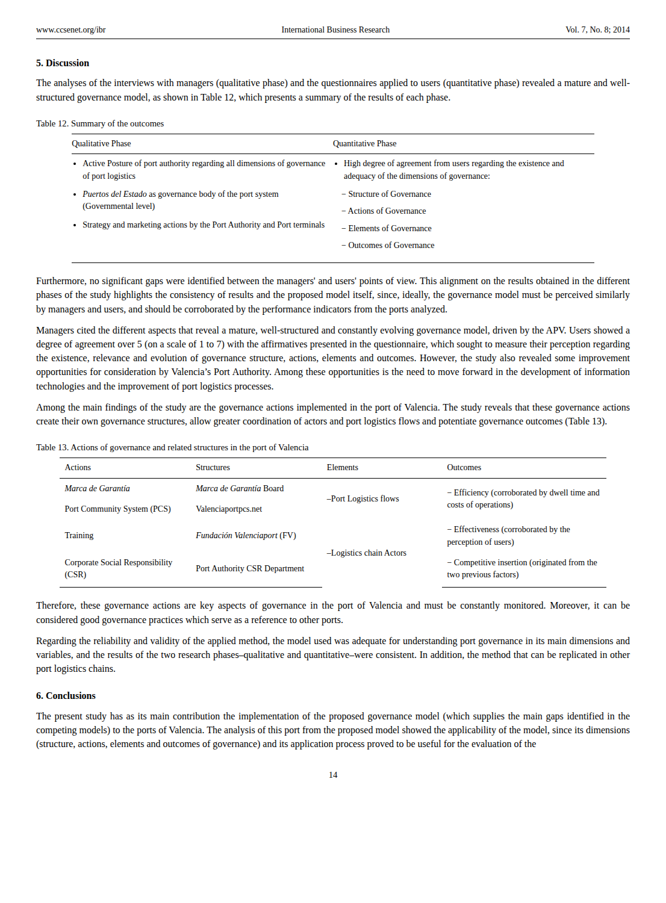www.ccsenet.org/ibr
International Business Research
Vol. 7, No. 8; 2014
5. Discussion
The analyses of the interviews with managers (qualitative phase) and the questionnaires applied to users (quantitative phase) revealed a mature and well-structured governance model, as shown in Table 12, which presents a summary of the results of each phase.
Table 12. Summary of the outcomes
| Qualitative Phase | Quantitative Phase |
| --- | --- |
| Active Posture of port authority regarding all dimensions of governance of port logistics Puertos del Estado as governance body of the port system (Governmental level) Strategy and marketing actions by the Port Authority and Port terminals | High degree of agreement from users regarding the existence and adequacy of the dimensions of governance: − Structure of Governance − Actions of Governance − Elements of Governance − Outcomes of Governance |
Furthermore, no significant gaps were identified between the managers' and users' points of view. This alignment on the results obtained in the different phases of the study highlights the consistency of results and the proposed model itself, since, ideally, the governance model must be perceived similarly by managers and users, and should be corroborated by the performance indicators from the ports analyzed.
Managers cited the different aspects that reveal a mature, well-structured and constantly evolving governance model, driven by the APV. Users showed a degree of agreement over 5 (on a scale of 1 to 7) with the affirmatives presented in the questionnaire, which sought to measure their perception regarding the existence, relevance and evolution of governance structure, actions, elements and outcomes. However, the study also revealed some improvement opportunities for consideration by Valencia’s Port Authority. Among these opportunities is the need to move forward in the development of information technologies and the improvement of port logistics processes.
Among the main findings of the study are the governance actions implemented in the port of Valencia. The study reveals that these governance actions create their own governance structures, allow greater coordination of actors and port logistics flows and potentiate governance outcomes (Table 13).
Table 13. Actions of governance and related structures in the port of Valencia
| Actions | Structures | Elements | Outcomes |
| --- | --- | --- | --- |
| Marca de Garantía | Marca de Garantía Board | –Port Logistics flows | − Efficiency (corroborated by dwell time and costs of operations) |
| Port Community System (PCS) | Valenciaportpcs.net |
| Training | Fundación Valenciaport (FV) | –Logistics chain Actors | − Effectiveness (corroborated by the perception of users) |
| Corporate Social Responsibility (CSR) | Port Authority CSR Department | − Competitive insertion (originated from the two previous factors) |
Therefore, these governance actions are key aspects of governance in the port of Valencia and must be constantly monitored. Moreover, it can be considered good governance practices which serve as a reference to other ports.
Regarding the reliability and validity of the applied method, the model used was adequate for understanding port governance in its main dimensions and variables, and the results of the two research phases–qualitative and quantitative–were consistent. In addition, the method that can be replicated in other port logistics chains.
6. Conclusions
The present study has as its main contribution the implementation of the proposed governance model (which supplies the main gaps identified in the competing models) to the ports of Valencia. The analysis of this port from the proposed model showed the applicability of the model, since its dimensions (structure, actions, elements and outcomes of governance) and its application process proved to be useful for the evaluation of the
14